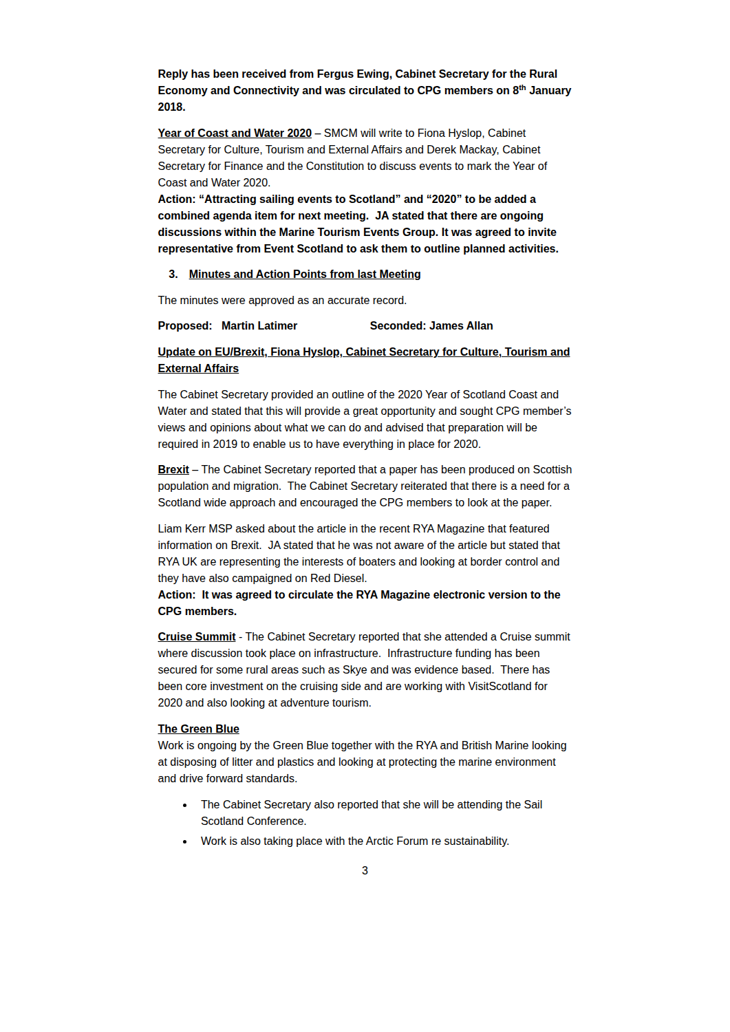Reply has been received from Fergus Ewing, Cabinet Secretary for the Rural Economy and Connectivity and was circulated to CPG members on 8th January 2018.
Year of Coast and Water 2020 – SMCM will write to Fiona Hyslop, Cabinet Secretary for Culture, Tourism and External Affairs and Derek Mackay, Cabinet Secretary for Finance and the Constitution to discuss events to mark the Year of Coast and Water 2020.
Action: “Attracting sailing events to Scotland” and “2020” to be added a combined agenda item for next meeting. JA stated that there are ongoing discussions within the Marine Tourism Events Group. It was agreed to invite representative from Event Scotland to ask them to outline planned activities.
Minutes and Action Points from last Meeting
The minutes were approved as an accurate record.
Proposed: Martin Latimer Seconded: James Allan
Update on EU/Brexit, Fiona Hyslop, Cabinet Secretary for Culture, Tourism and External Affairs
The Cabinet Secretary provided an outline of the 2020 Year of Scotland Coast and Water and stated that this will provide a great opportunity and sought CPG member’s views and opinions about what we can do and advised that preparation will be required in 2019 to enable us to have everything in place for 2020.
Brexit – The Cabinet Secretary reported that a paper has been produced on Scottish population and migration. The Cabinet Secretary reiterated that there is a need for a Scotland wide approach and encouraged the CPG members to look at the paper.
Liam Kerr MSP asked about the article in the recent RYA Magazine that featured information on Brexit. JA stated that he was not aware of the article but stated that RYA UK are representing the interests of boaters and looking at border control and they have also campaigned on Red Diesel.
Action: It was agreed to circulate the RYA Magazine electronic version to the CPG members.
Cruise Summit - The Cabinet Secretary reported that she attended a Cruise summit where discussion took place on infrastructure. Infrastructure funding has been secured for some rural areas such as Skye and was evidence based. There has been core investment on the cruising side and are working with VisitScotland for 2020 and also looking at adventure tourism.
The Green Blue
Work is ongoing by the Green Blue together with the RYA and British Marine looking at disposing of litter and plastics and looking at protecting the marine environment and drive forward standards.
The Cabinet Secretary also reported that she will be attending the Sail Scotland Conference.
Work is also taking place with the Arctic Forum re sustainability.
3